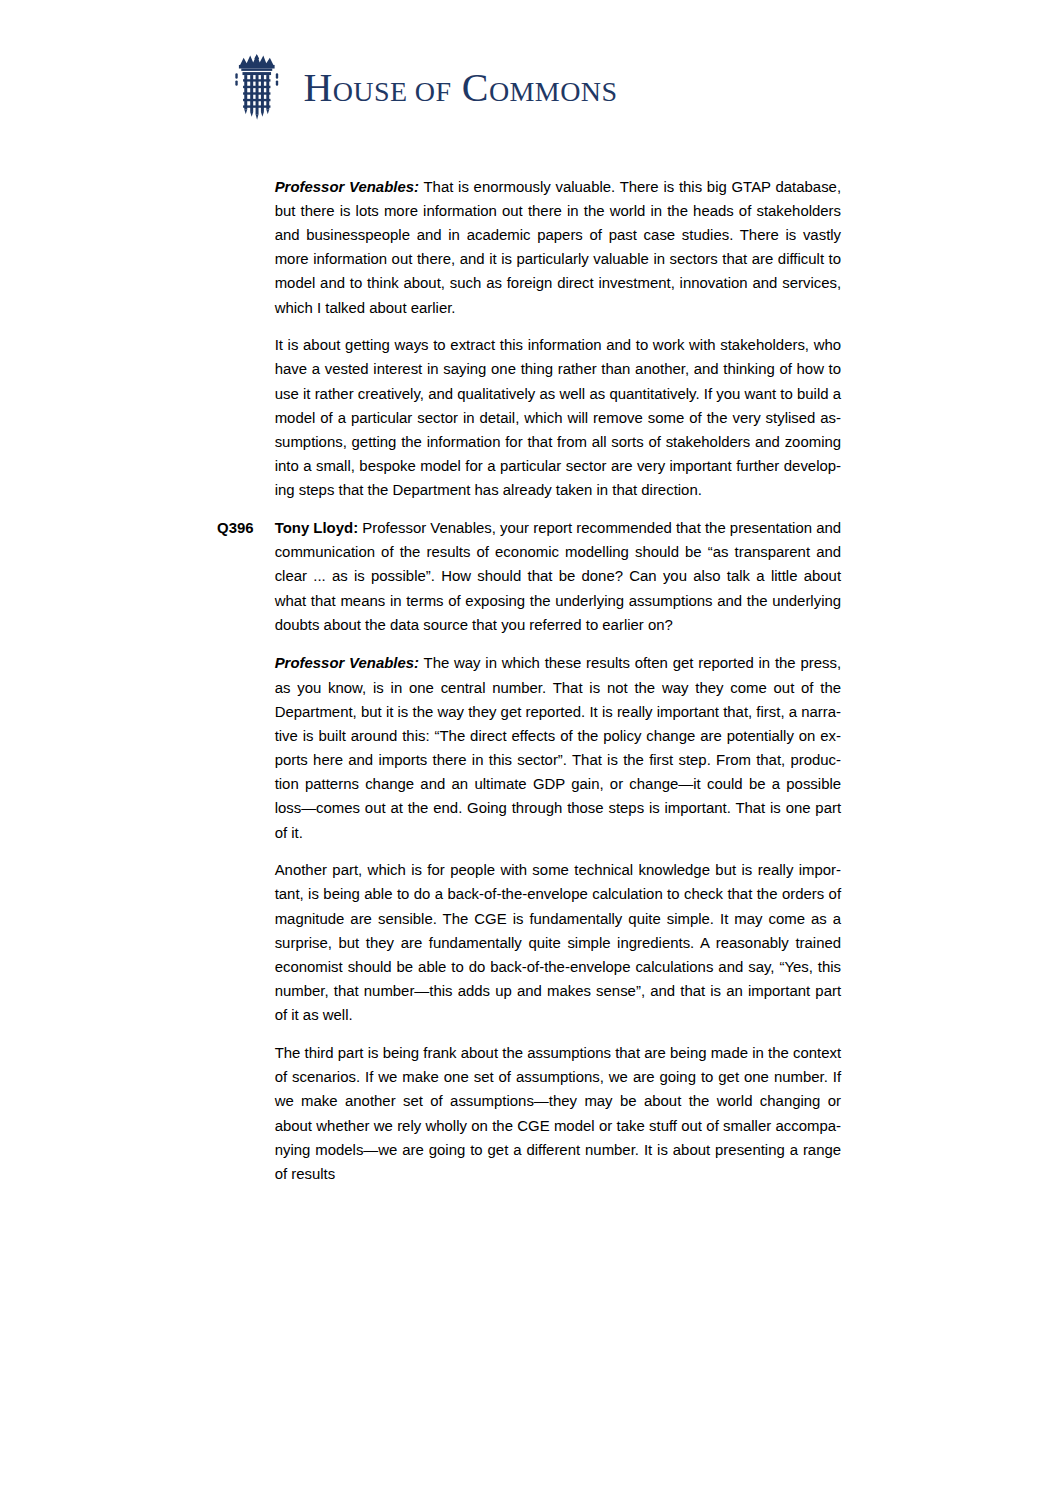HOUSE OF COMMONS
Professor Venables: That is enormously valuable. There is this big GTAP database, but there is lots more information out there in the world in the heads of stakeholders and businesspeople and in academic papers of past case studies. There is vastly more information out there, and it is particularly valuable in sectors that are difficult to model and to think about, such as foreign direct investment, innovation and services, which I talked about earlier.
It is about getting ways to extract this information and to work with stakeholders, who have a vested interest in saying one thing rather than another, and thinking of how to use it rather creatively, and qualitatively as well as quantitatively. If you want to build a model of a particular sector in detail, which will remove some of the very stylised assumptions, getting the information for that from all sorts of stakeholders and zooming into a small, bespoke model for a particular sector are very important further developing steps that the Department has already taken in that direction.
Q396
Tony Lloyd: Professor Venables, your report recommended that the presentation and communication of the results of economic modelling should be “as transparent and clear ... as is possible”. How should that be done? Can you also talk a little about what that means in terms of exposing the underlying assumptions and the underlying doubts about the data source that you referred to earlier on?
Professor Venables: The way in which these results often get reported in the press, as you know, is in one central number. That is not the way they come out of the Department, but it is the way they get reported. It is really important that, first, a narrative is built around this: “The direct effects of the policy change are potentially on exports here and imports there in this sector”. That is the first step. From that, production patterns change and an ultimate GDP gain, or change—it could be a possible loss—comes out at the end. Going through those steps is important. That is one part of it.
Another part, which is for people with some technical knowledge but is really important, is being able to do a back-of-the-envelope calculation to check that the orders of magnitude are sensible. The CGE is fundamentally quite simple. It may come as a surprise, but they are fundamentally quite simple ingredients. A reasonably trained economist should be able to do back-of-the-envelope calculations and say, “Yes, this number, that number—this adds up and makes sense”, and that is an important part of it as well.
The third part is being frank about the assumptions that are being made in the context of scenarios. If we make one set of assumptions, we are going to get one number. If we make another set of assumptions—they may be about the world changing or about whether we rely wholly on the CGE model or take stuff out of smaller accompanying models—we are going to get a different number. It is about presenting a range of results